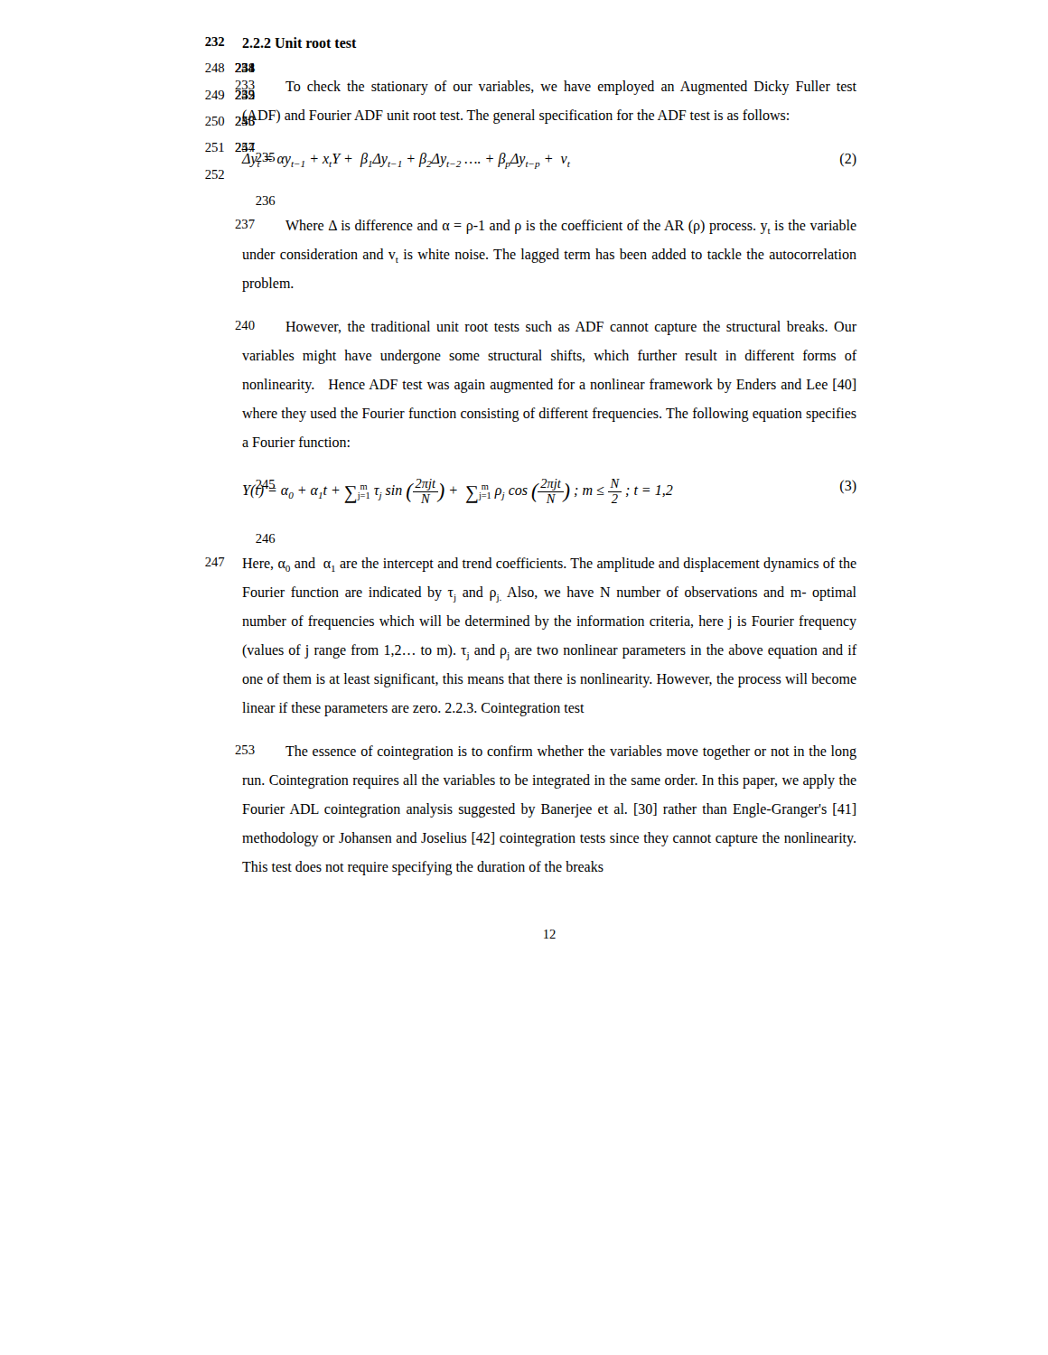2322.2.2 Unit root test
233 To check the stationary of our variables, we have employed an Augmented Dicky Fuller 234test (ADF) and Fourier ADF unit root test. The general specification for the ADF test is as follows:
235 Δyt = αyt−1 + xtΥ + β1Δyt−1 + β2Δyt−2 …. + βpΔyt−p + vt (2)
236
237 Where Δ is difference and α = ρ-1 and ρ is the coefficient of the AR (ρ) process. yt is the 238variable under consideration and vt is white noise. The lagged term has been added to tackle the 239autocorrelation problem.
240 However, the traditional unit root tests such as ADF cannot capture the structural breaks. 241 Our variables might have undergone some structural shifts, which further result in different forms 242of nonlinearity. Hence ADF test was again augmented for a nonlinear framework by Enders and 243 Lee [40] where they used the Fourier function consisting of different frequencies. The following 244equation specifies a Fourier function:
245 Y(t) = α0 + α1t + ∑mj=1 τj sin (2πjt N) + ∑mj=1 ρj cos (2πjt N) ; m ≤ N 2 ; t = 1,2 (3)
246
247 Here, α0 and α1 are the intercept and trend coefficients. The amplitude and displacement dynamics 248of the Fourier function are indicated by τj and ρj. Also, we have N number of observations and m- 249optimal number of frequencies which will be determined by the information criteria, here j is 250 Fourier frequency (values of j range from 1,2… to m). τj and ρj are two nonlinear parameters in the 251above equation and if one of them is at least significant, this means that there is nonlinearity. 252 However, the process will become linear if these parameters are zero. 2.2.3. Cointegration test
253 The essence of cointegration is to confirm whether the variables move together or not in 254the long run. Cointegration requires all the variables to be integrated in the same order. In this 255paper, we apply the Fourier ADL cointegration analysis suggested by Banerjee et al. [30] rather 256than Engle-Granger's [41] methodology or Johansen and Joselius [42] cointegration tests since 257they cannot capture the nonlinearity. This test does not require specifying the duration of the breaks
12